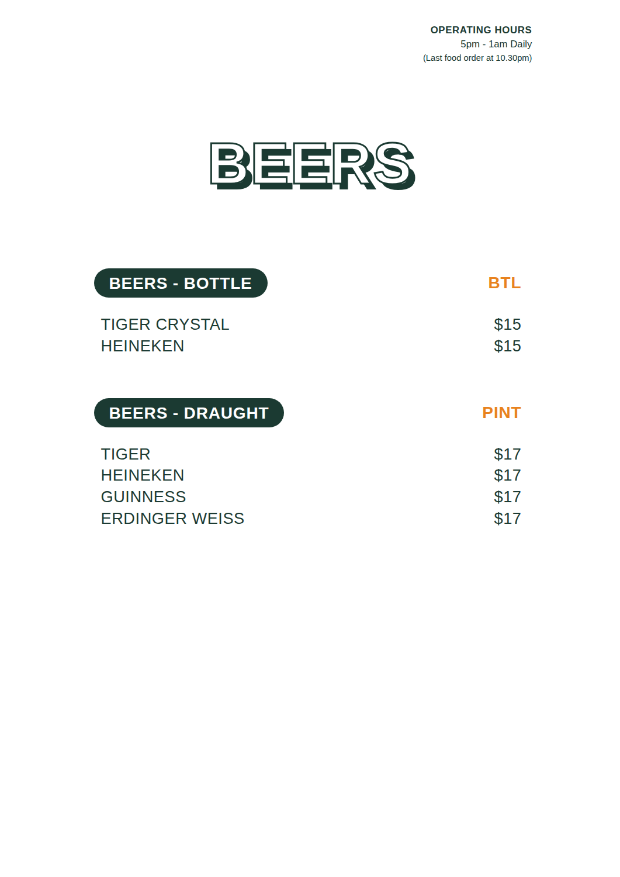OPERATING HOURS
5pm - 1am Daily
(Last food order at 10.30pm)
BEERS
BEERS - BOTTLE BTL
TIGER CRYSTAL$15
HEINEKEN$15
BEERS - DRAUGHT PINT
TIGER$17
HEINEKEN$17
GUINNESS$17
ERDINGER WEISS$17